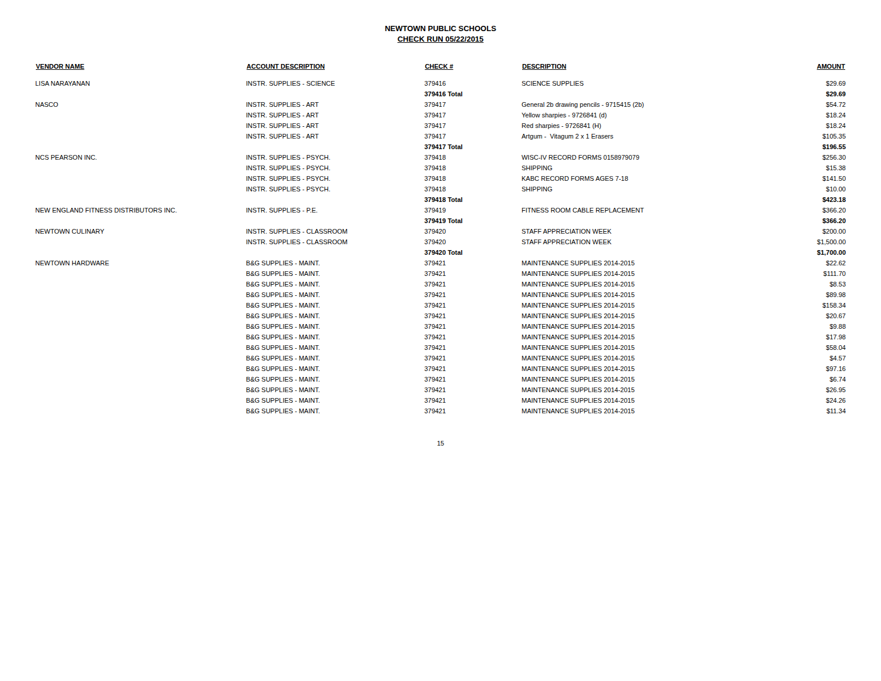NEWTOWN PUBLIC SCHOOLS
CHECK RUN 05/22/2015
| VENDOR NAME | ACCOUNT DESCRIPTION | CHECK # | DESCRIPTION | AMOUNT |
| --- | --- | --- | --- | --- |
| LISA NARAYANAN | INSTR. SUPPLIES - SCIENCE | 379416 | SCIENCE SUPPLIES | $29.69 |
| | | 379416 Total | | $29.69 |
| NASCO | INSTR. SUPPLIES - ART | 379417 | General 2b drawing pencils - 9715415 (2b) | $54.72 |
| | INSTR. SUPPLIES - ART | 379417 | Yellow sharpies - 9726841 (d) | $18.24 |
| | INSTR. SUPPLIES - ART | 379417 | Red sharpies - 9726841 (H) | $18.24 |
| | INSTR. SUPPLIES - ART | 379417 | Artgum - Vitagum 2 x 1 Erasers | $105.35 |
| | | 379417 Total | | $196.55 |
| NCS PEARSON INC. | INSTR. SUPPLIES - PSYCH. | 379418 | WISC-IV RECORD FORMS 0158979079 | $256.30 |
| | INSTR. SUPPLIES - PSYCH. | 379418 | SHIPPING | $15.38 |
| | INSTR. SUPPLIES - PSYCH. | 379418 | KABC RECORD FORMS AGES 7-18 | $141.50 |
| | INSTR. SUPPLIES - PSYCH. | 379418 | SHIPPING | $10.00 |
| | | 379418 Total | | $423.18 |
| NEW ENGLAND FITNESS DISTRIBUTORS INC. | INSTR. SUPPLIES - P.E. | 379419 | FITNESS ROOM CABLE REPLACEMENT | $366.20 |
| | | 379419 Total | | $366.20 |
| NEWTOWN CULINARY | INSTR. SUPPLIES - CLASSROOM | 379420 | STAFF APPRECIATION WEEK | $200.00 |
| | INSTR. SUPPLIES - CLASSROOM | 379420 | STAFF APPRECIATION WEEK | $1,500.00 |
| | | 379420 Total | | $1,700.00 |
| NEWTOWN HARDWARE | B&G SUPPLIES - MAINT. | 379421 | MAINTENANCE SUPPLIES 2014-2015 | $22.62 |
| | B&G SUPPLIES - MAINT. | 379421 | MAINTENANCE SUPPLIES 2014-2015 | $111.70 |
| | B&G SUPPLIES - MAINT. | 379421 | MAINTENANCE SUPPLIES 2014-2015 | $8.53 |
| | B&G SUPPLIES - MAINT. | 379421 | MAINTENANCE SUPPLIES 2014-2015 | $89.98 |
| | B&G SUPPLIES - MAINT. | 379421 | MAINTENANCE SUPPLIES 2014-2015 | $158.34 |
| | B&G SUPPLIES - MAINT. | 379421 | MAINTENANCE SUPPLIES 2014-2015 | $20.67 |
| | B&G SUPPLIES - MAINT. | 379421 | MAINTENANCE SUPPLIES 2014-2015 | $9.88 |
| | B&G SUPPLIES - MAINT. | 379421 | MAINTENANCE SUPPLIES 2014-2015 | $17.98 |
| | B&G SUPPLIES - MAINT. | 379421 | MAINTENANCE SUPPLIES 2014-2015 | $58.04 |
| | B&G SUPPLIES - MAINT. | 379421 | MAINTENANCE SUPPLIES 2014-2015 | $4.57 |
| | B&G SUPPLIES - MAINT. | 379421 | MAINTENANCE SUPPLIES 2014-2015 | $97.16 |
| | B&G SUPPLIES - MAINT. | 379421 | MAINTENANCE SUPPLIES 2014-2015 | $6.74 |
| | B&G SUPPLIES - MAINT. | 379421 | MAINTENANCE SUPPLIES 2014-2015 | $26.95 |
| | B&G SUPPLIES - MAINT. | 379421 | MAINTENANCE SUPPLIES 2014-2015 | $24.26 |
| | B&G SUPPLIES - MAINT. | 379421 | MAINTENANCE SUPPLIES 2014-2015 | $11.34 |
15